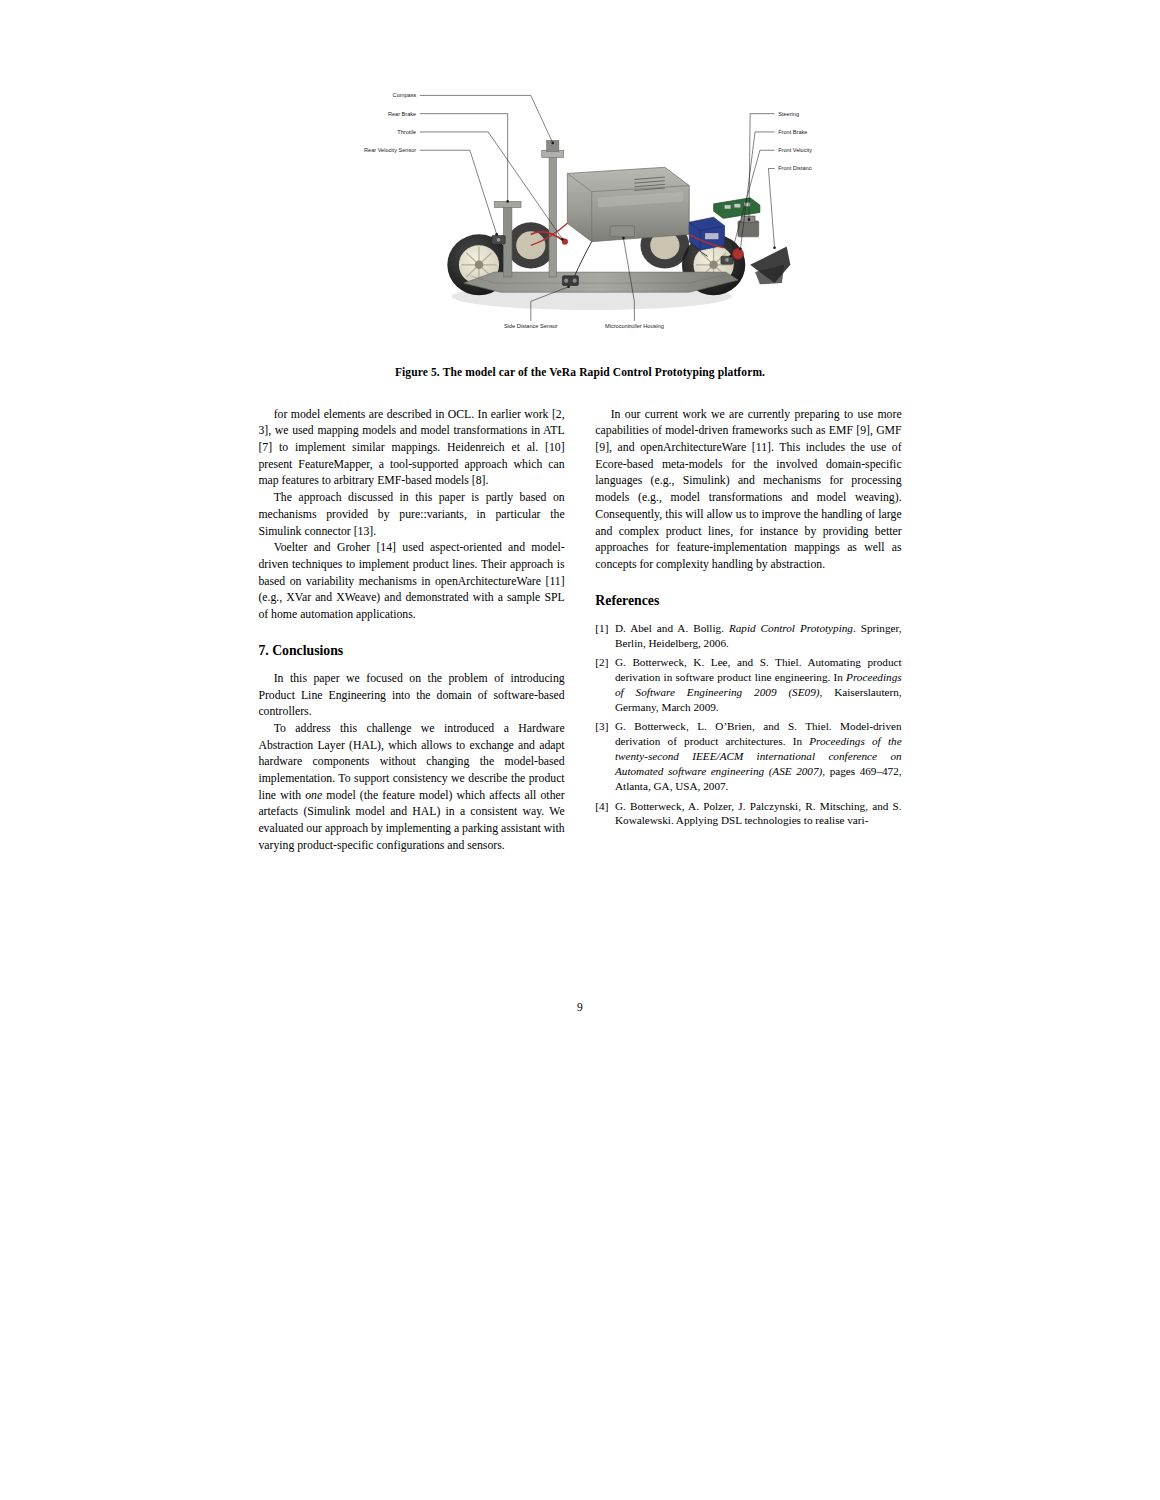Compass Rear Brake Throttle Rear Velocity Sensor Side Distance Sensor Microcontroller Housing Steering Front Brake Front Velocity Sensor Front Distance Sensors
Figure 5. The model car of the VeRa Rapid Control Prototyping platform.
for model elements are described in OCL. In earlier work [2, 3], we used mapping models and model transformations in ATL [7] to implement similar mappings. Heidenreich et al. [10] present FeatureMapper, a tool-supported approach which can map features to arbitrary EMF-based models [8].
The approach discussed in this paper is partly based on mechanisms provided by pure::variants, in particular the Simulink connector [13].
Voelter and Groher [14] used aspect-oriented and model-driven techniques to implement product lines. Their approach is based on variability mechanisms in openArchitectureWare [11] (e.g., XVar and XWeave) and demonstrated with a sample SPL of home automation applications.
7. Conclusions
In this paper we focused on the problem of introducing Product Line Engineering into the domain of software-based controllers.
To address this challenge we introduced a Hardware Abstraction Layer (HAL), which allows to exchange and adapt hardware components without changing the model-based implementation. To support consistency we describe the product line with one model (the feature model) which affects all other artefacts (Simulink model and HAL) in a consistent way. We evaluated our approach by implementing a parking assistant with varying product-specific configurations and sensors.
In our current work we are currently preparing to use more capabilities of model-driven frameworks such as EMF [9], GMF [9], and openArchitectureWare [11]. This includes the use of Ecore-based meta-models for the involved domain-specific languages (e.g., Simulink) and mechanisms for processing models (e.g., model transformations and model weaving). Consequently, this will allow us to improve the handling of large and complex product lines, for instance by providing better approaches for feature-implementation mappings as well as concepts for complexity handling by abstraction.
References
D. Abel and A. Bollig. Rapid Control Prototyping. Springer, Berlin, Heidelberg, 2006.
G. Botterweck, K. Lee, and S. Thiel. Automating product derivation in software product line engineering. In Proceedings of Software Engineering 2009 (SE09), Kaiserslautern, Germany, March 2009.
G. Botterweck, L. O’Brien, and S. Thiel. Model-driven derivation of product architectures. In Proceedings of the twenty-second IEEE/ACM international conference on Automated software engineering (ASE 2007), pages 469–472, Atlanta, GA, USA, 2007.
G. Botterweck, A. Polzer, J. Palczynski, R. Mitsching, and S. Kowalewski. Applying DSL technologies to realise vari-
9